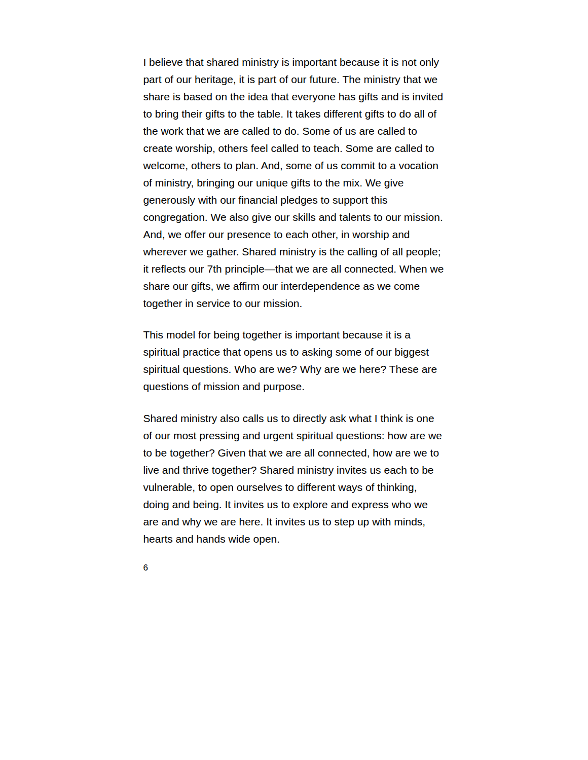I believe that shared ministry is important because it is not only part of our heritage, it is part of our future. The ministry that we share is based on the idea that everyone has gifts and is invited to bring their gifts to the table. It takes different gifts to do all of the work that we are called to do. Some of us are called to create worship, others feel called to teach. Some are called to welcome, others to plan. And, some of us commit to a vocation of ministry, bringing our unique gifts to the mix. We give generously with our financial pledges to support this congregation. We also give our skills and talents to our mission. And, we offer our presence to each other, in worship and wherever we gather. Shared ministry is the calling of all people; it reflects our 7th principle—that we are all connected. When we share our gifts, we affirm our interdependence as we come together in service to our mission.
This model for being together is important because it is a spiritual practice that opens us to asking some of our biggest spiritual questions. Who are we? Why are we here? These are questions of mission and purpose.
Shared ministry also calls us to directly ask what I think is one of our most pressing and urgent spiritual questions: how are we to be together? Given that we are all connected, how are we to live and thrive together? Shared ministry invites us each to be vulnerable, to open ourselves to different ways of thinking, doing and being. It invites us to explore and express who we are and why we are here. It invites us to step up with minds, hearts and hands wide open.
6